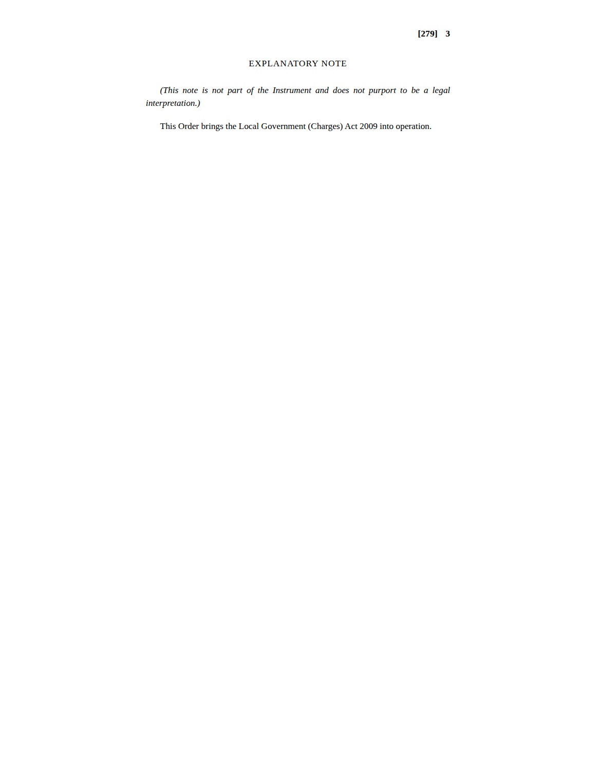[279]3
EXPLANATORY NOTE
(This note is not part of the Instrument and does not purport to be a legal interpretation.)
This Order brings the Local Government (Charges) Act 2009 into operation.